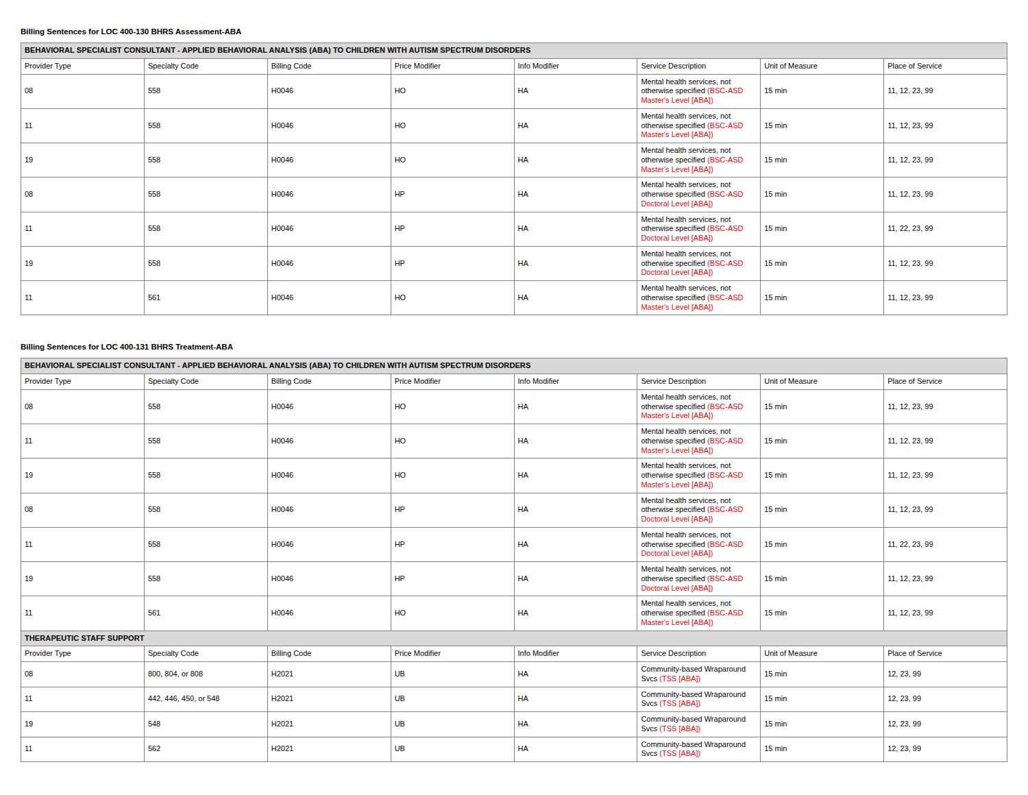Billing Sentences for LOC 400-130 BHRS Assessment-ABA
| BEHAVIORAL SPECIALIST CONSULTANT - APPLIED BEHAVIORAL ANALYSIS (ABA) TO CHILDREN WITH AUTISM SPECTRUM DISORDERS |
| Provider Type | Specialty Code | Billing Code | Price Modifier | Info Modifier | Service Description | Unit of Measure | Place of Service |
| 08 | 558 | H0046 | HO | HA | Mental health services, not otherwise specified (BSC-ASD Master's Level [ABA]) | 15 min | 11, 12, 23, 99 |
| 11 | 558 | H0046 | HO | HA | Mental health services, not otherwise specified (BSC-ASD Master's Level [ABA]) | 15 min | 11, 12, 23, 99 |
| 19 | 558 | H0046 | HO | HA | Mental health services, not otherwise specified (BSC-ASD Master's Level [ABA]) | 15 min | 11, 12, 23, 99 |
| 08 | 558 | H0046 | HP | HA | Mental health services, not otherwise specified (BSC-ASD Doctoral Level [ABA]) | 15 min | 11, 12, 23, 99 |
| 11 | 558 | H0046 | HP | HA | Mental health services, not otherwise specified (BSC-ASD Doctoral Level [ABA]) | 15 min | 11, 22, 23, 99 |
| 19 | 558 | H0046 | HP | HA | Mental health services, not otherwise specified (BSC-ASD Doctoral Level [ABA]) | 15 min | 11, 12, 23, 99 |
| 11 | 561 | H0046 | HO | HA | Mental health services, not otherwise specified (BSC-ASD Master's Level [ABA]) | 15 min | 11, 12, 23, 99 |
Billing Sentences for LOC 400-131 BHRS Treatment-ABA
| BEHAVIORAL SPECIALIST CONSULTANT - APPLIED BEHAVIORAL ANALYSIS (ABA) TO CHILDREN WITH AUTISM SPECTRUM DISORDERS |
| Provider Type | Specialty Code | Billing Code | Price Modifier | Info Modifier | Service Description | Unit of Measure | Place of Service |
| 08 | 558 | H0046 | HO | HA | Mental health services, not otherwise specified (BSC-ASD Master's Level [ABA]) | 15 min | 11, 12, 23, 99 |
| 11 | 558 | H0046 | HO | HA | Mental health services, not otherwise specified (BSC-ASD Master's Level [ABA]) | 15 min | 11, 12, 23, 99 |
| 19 | 558 | H0046 | HO | HA | Mental health services, not otherwise specified (BSC-ASD Master's Level [ABA]) | 15 min | 11, 12, 23, 99 |
| 08 | 558 | H0046 | HP | HA | Mental health services, not otherwise specified (BSC-ASD Doctoral Level [ABA]) | 15 min | 11, 12, 23, 99 |
| 11 | 558 | H0046 | HP | HA | Mental health services, not otherwise specified (BSC-ASD Doctoral Level [ABA]) | 15 min | 11, 22, 23, 99 |
| 19 | 558 | H0046 | HP | HA | Mental health services, not otherwise specified (BSC-ASD Doctoral Level [ABA]) | 15 min | 11, 12, 23, 99 |
| 11 | 561 | H0046 | HO | HA | Mental health services, not otherwise specified (BSC-ASD Master's Level [ABA]) | 15 min | 11, 12, 23, 99 |
| THERAPEUTIC STAFF SUPPORT |
| Provider Type | Specialty Code | Billing Code | Price Modifier | Info Modifier | Service Description | Unit of Measure | Place of Service |
| 08 | 800, 804, or 808 | H2021 | UB | HA | Community-based Wraparound Svcs (TSS [ABA]) | 15 min | 12, 23, 99 |
| 11 | 442, 446, 450, or 548 | H2021 | UB | HA | Community-based Wraparound Svcs (TSS [ABA]) | 15 min | 12, 23, 99 |
| 19 | 548 | H2021 | UB | HA | Community-based Wraparound Svcs (TSS [ABA]) | 15 min | 12, 23, 99 |
| 11 | 562 | H2021 | UB | HA | Community-based Wraparound Svcs (TSS [ABA]) | 15 min | 12, 23, 99 |